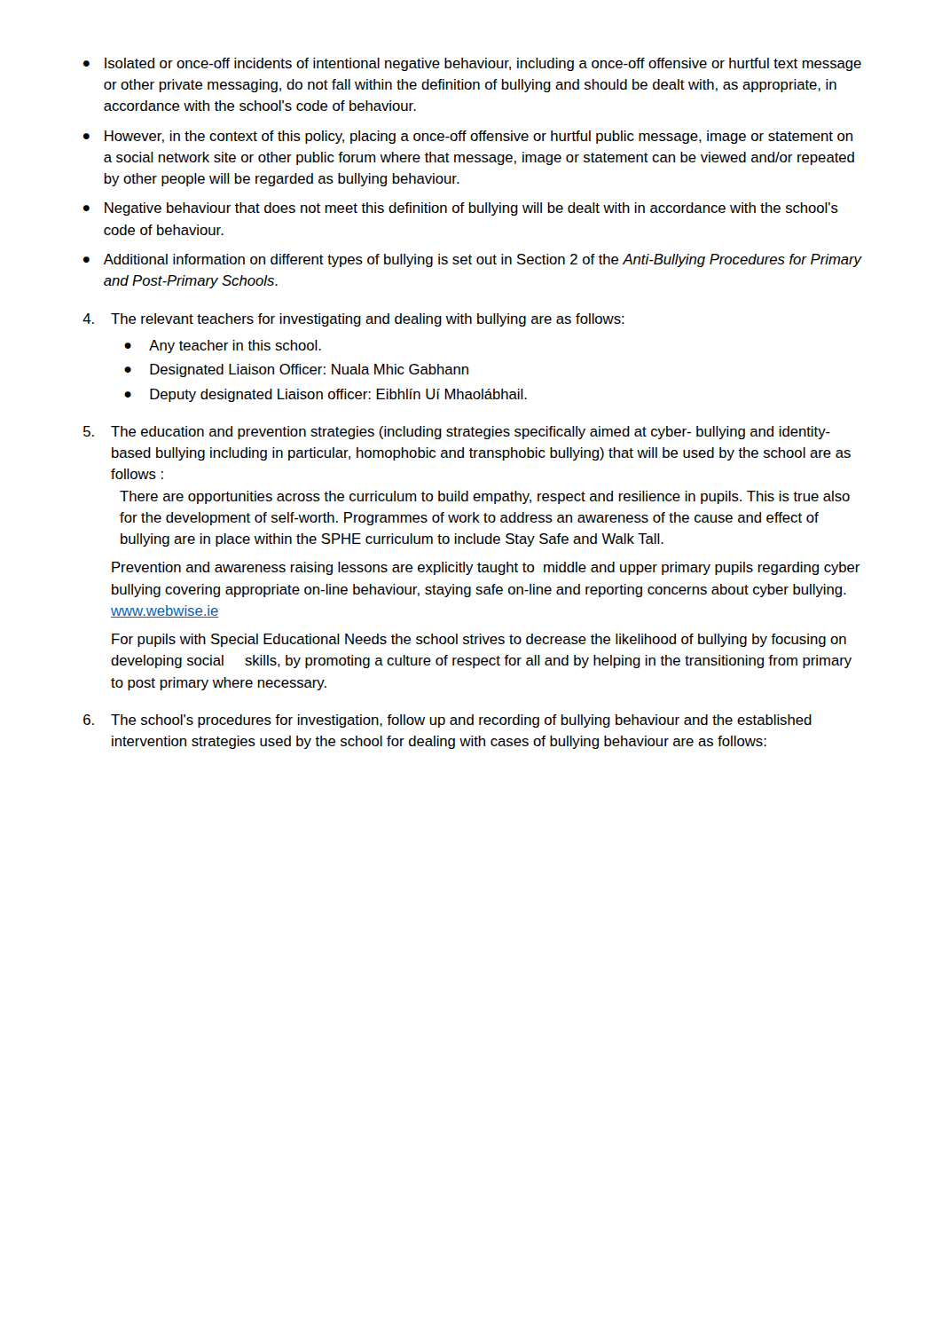Isolated or once-off incidents of intentional negative behaviour, including a once-off offensive or hurtful text message or other private messaging, do not fall within the definition of bullying and should be dealt with, as appropriate, in accordance with the school's code of behaviour.
However, in the context of this policy, placing a once-off offensive or hurtful public message, image or statement on a social network site or other public forum where that message, image or statement can be viewed and/or repeated by other people will be regarded as bullying behaviour.
Negative behaviour that does not meet this definition of bullying will be dealt with in accordance with the school's code of behaviour.
Additional information on different types of bullying is set out in Section 2 of the Anti-Bullying Procedures for Primary and Post-Primary Schools.
The relevant teachers for investigating and dealing with bullying are as follows:
Any teacher in this school.
Designated Liaison Officer: Nuala Mhic Gabhann
Deputy designated Liaison officer: Eibhlín Uí Mhaolábhail.
The education and prevention strategies (including strategies specifically aimed at cyber- bullying and identity-based bullying including in particular, homophobic and transphobic bullying) that will be used by the school are as follows :
There are opportunities across the curriculum to build empathy, respect and resilience in pupils. This is true also for the development of self-worth. Programmes of work to address an awareness of the cause and effect of bullying are in place within the SPHE curriculum to include Stay Safe and Walk Tall.
Prevention and awareness raising lessons are explicitly taught to middle and upper primary pupils regarding cyber bullying covering appropriate on-line behaviour, staying safe on-line and reporting concerns about cyber bullying. www.webwise.ie
For pupils with Special Educational Needs the school strives to decrease the likelihood of bullying by focusing on developing social skills, by promoting a culture of respect for all and by helping in the transitioning from primary to post primary where necessary.
The school's procedures for investigation, follow up and recording of bullying behaviour and the established intervention strategies used by the school for dealing with cases of bullying behaviour are as follows: